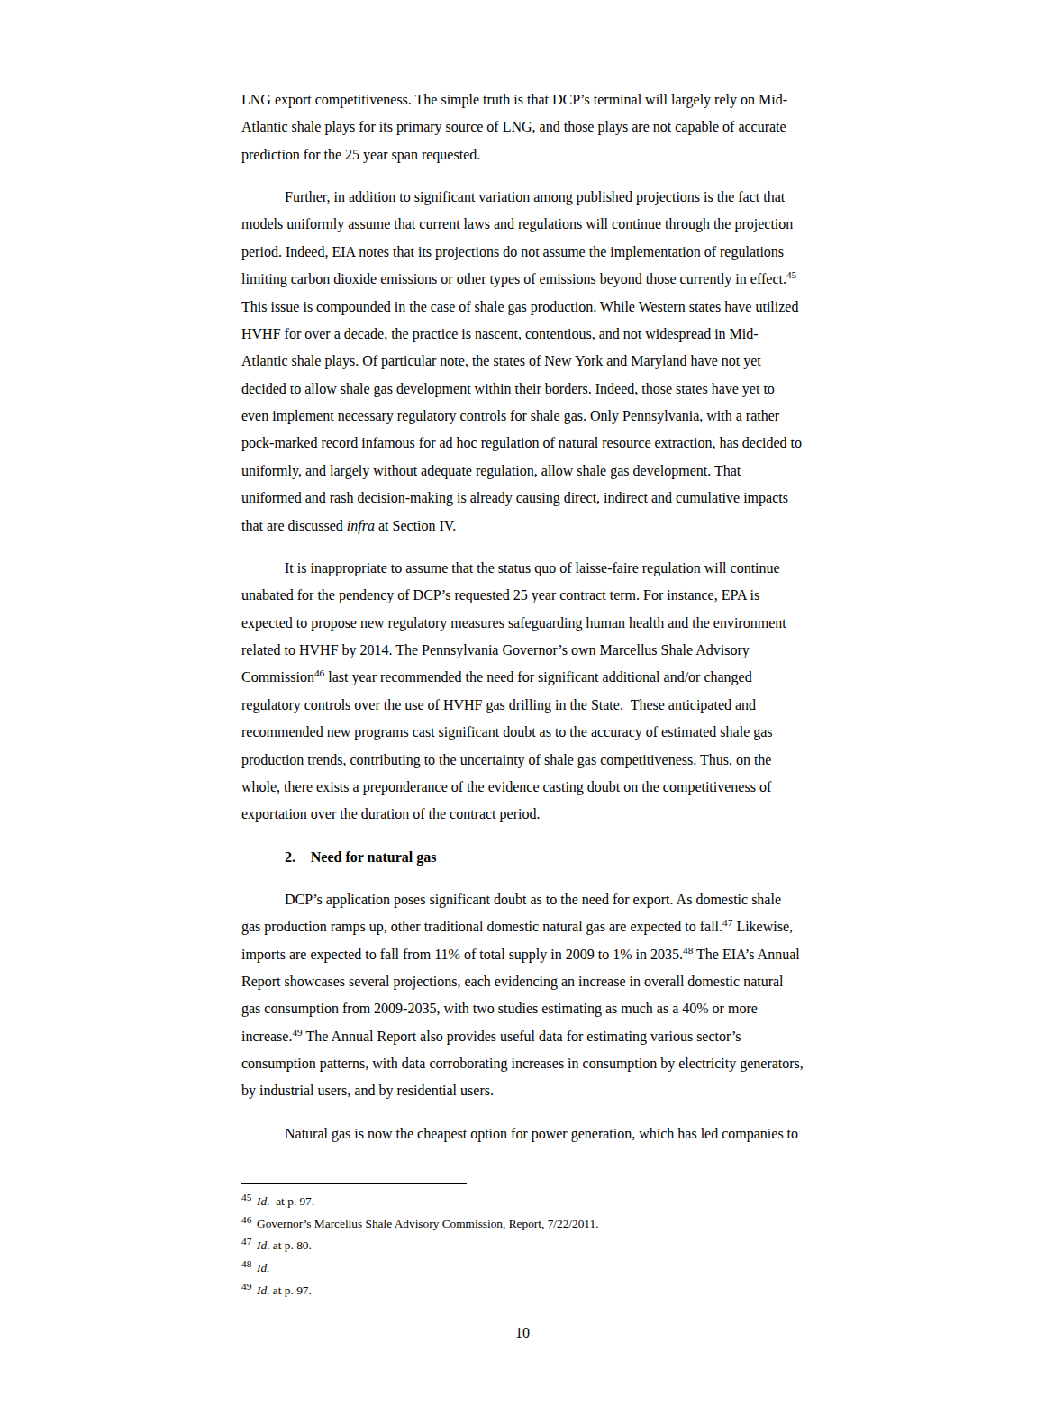LNG export competitiveness. The simple truth is that DCP’s terminal will largely rely on Mid-Atlantic shale plays for its primary source of LNG, and those plays are not capable of accurate prediction for the 25 year span requested.
Further, in addition to significant variation among published projections is the fact that models uniformly assume that current laws and regulations will continue through the projection period. Indeed, EIA notes that its projections do not assume the implementation of regulations limiting carbon dioxide emissions or other types of emissions beyond those currently in effect.45 This issue is compounded in the case of shale gas production. While Western states have utilized HVHF for over a decade, the practice is nascent, contentious, and not widespread in Mid-Atlantic shale plays. Of particular note, the states of New York and Maryland have not yet decided to allow shale gas development within their borders. Indeed, those states have yet to even implement necessary regulatory controls for shale gas. Only Pennsylvania, with a rather pock-marked record infamous for ad hoc regulation of natural resource extraction, has decided to uniformly, and largely without adequate regulation, allow shale gas development. That uniformed and rash decision-making is already causing direct, indirect and cumulative impacts that are discussed infra at Section IV.
It is inappropriate to assume that the status quo of laisse-faire regulation will continue unabated for the pendency of DCP’s requested 25 year contract term. For instance, EPA is expected to propose new regulatory measures safeguarding human health and the environment related to HVHF by 2014. The Pennsylvania Governor’s own Marcellus Shale Advisory Commission46 last year recommended the need for significant additional and/or changed regulatory controls over the use of HVHF gas drilling in the State. These anticipated and recommended new programs cast significant doubt as to the accuracy of estimated shale gas production trends, contributing to the uncertainty of shale gas competitiveness. Thus, on the whole, there exists a preponderance of the evidence casting doubt on the competitiveness of exportation over the duration of the contract period.
2. Need for natural gas
DCP’s application poses significant doubt as to the need for export. As domestic shale gas production ramps up, other traditional domestic natural gas are expected to fall.47 Likewise, imports are expected to fall from 11% of total supply in 2009 to 1% in 2035.48 The EIA’s Annual Report showcases several projections, each evidencing an increase in overall domestic natural gas consumption from 2009-2035, with two studies estimating as much as a 40% or more increase.49 The Annual Report also provides useful data for estimating various sector’s consumption patterns, with data corroborating increases in consumption by electricity generators, by industrial users, and by residential users.
Natural gas is now the cheapest option for power generation, which has led companies to
45 Id. at p. 97.
46 Governor’s Marcellus Shale Advisory Commission, Report, 7/22/2011.
47 Id. at p. 80.
48 Id.
49 Id. at p. 97.
10